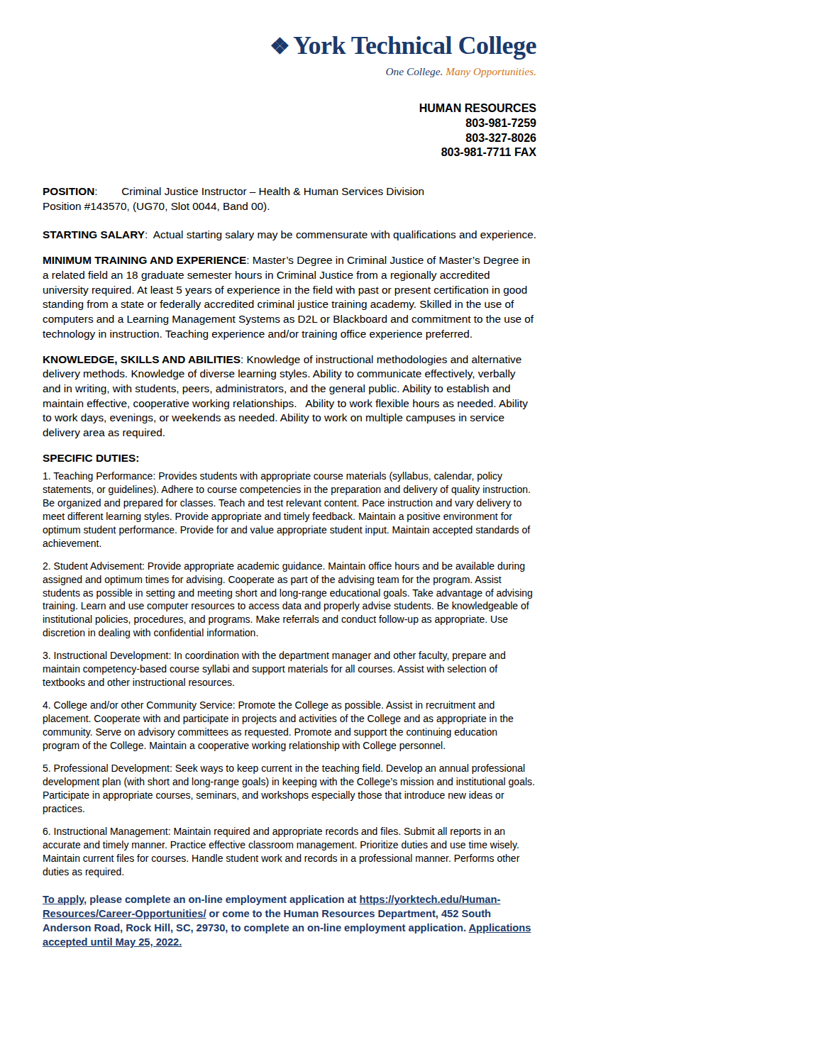❖York Technical College
One College. Many Opportunities.
HUMAN RESOURCES
803-981-7259
803-327-8026
803-981-7711 FAX
POSITION: Criminal Justice Instructor – Health & Human Services Division
Position #143570, (UG70, Slot 0044, Band 00).
STARTING SALARY: Actual starting salary may be commensurate with qualifications and experience.
MINIMUM TRAINING AND EXPERIENCE: Master’s Degree in Criminal Justice of Master’s Degree in a related field an 18 graduate semester hours in Criminal Justice from a regionally accredited university required. At least 5 years of experience in the field with past or present certification in good standing from a state or federally accredited criminal justice training academy. Skilled in the use of computers and a Learning Management Systems as D2L or Blackboard and commitment to the use of technology in instruction. Teaching experience and/or training office experience preferred.
KNOWLEDGE, SKILLS AND ABILITIES: Knowledge of instructional methodologies and alternative delivery methods. Knowledge of diverse learning styles. Ability to communicate effectively, verbally and in writing, with students, peers, administrators, and the general public. Ability to establish and maintain effective, cooperative working relationships. Ability to work flexible hours as needed. Ability to work days, evenings, or weekends as needed. Ability to work on multiple campuses in service delivery area as required.
SPECIFIC DUTIES:
1. Teaching Performance: Provides students with appropriate course materials (syllabus, calendar, policy statements, or guidelines). Adhere to course competencies in the preparation and delivery of quality instruction. Be organized and prepared for classes. Teach and test relevant content. Pace instruction and vary delivery to meet different learning styles. Provide appropriate and timely feedback. Maintain a positive environment for optimum student performance. Provide for and value appropriate student input. Maintain accepted standards of achievement.
2. Student Advisement: Provide appropriate academic guidance. Maintain office hours and be available during assigned and optimum times for advising. Cooperate as part of the advising team for the program. Assist students as possible in setting and meeting short and long-range educational goals. Take advantage of advising training. Learn and use computer resources to access data and properly advise students. Be knowledgeable of institutional policies, procedures, and programs. Make referrals and conduct follow-up as appropriate. Use discretion in dealing with confidential information.
3. Instructional Development: In coordination with the department manager and other faculty, prepare and maintain competency-based course syllabi and support materials for all courses. Assist with selection of textbooks and other instructional resources.
4. College and/or other Community Service: Promote the College as possible. Assist in recruitment and placement. Cooperate with and participate in projects and activities of the College and as appropriate in the community. Serve on advisory committees as requested. Promote and support the continuing education program of the College. Maintain a cooperative working relationship with College personnel.
5. Professional Development: Seek ways to keep current in the teaching field. Develop an annual professional development plan (with short and long-range goals) in keeping with the College’s mission and institutional goals. Participate in appropriate courses, seminars, and workshops especially those that introduce new ideas or practices.
6. Instructional Management: Maintain required and appropriate records and files. Submit all reports in an accurate and timely manner. Practice effective classroom management. Prioritize duties and use time wisely. Maintain current files for courses. Handle student work and records in a professional manner. Performs other duties as required.
To apply, please complete an on-line employment application at https://yorktech.edu/Human-Resources/Career-Opportunities/ or come to the Human Resources Department, 452 South Anderson Road, Rock Hill, SC, 29730, to complete an on-line employment application. Applications accepted until May 25, 2022.